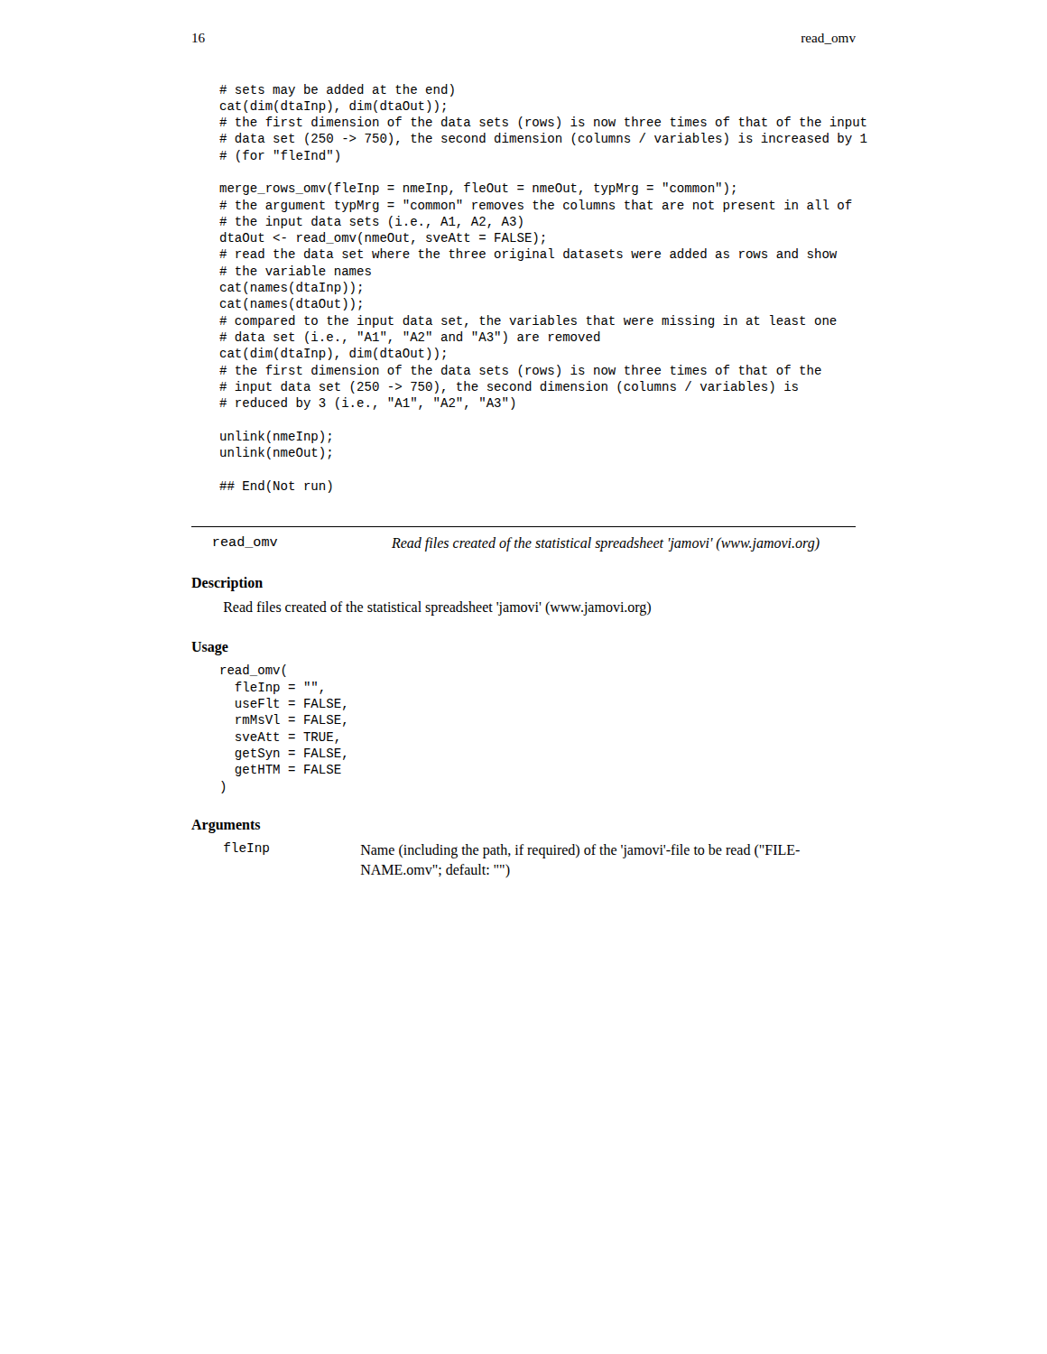16 read_omv
# sets may be added at the end)
cat(dim(dtaInp), dim(dtaOut));
# the first dimension of the data sets (rows) is now three times of that of the input
# data set (250 -> 750), the second dimension (columns / variables) is increased by 1
# (for "fleInd")

merge_rows_omv(fleInp = nmeInp, fleOut = nmeOut, typMrg = "common");
# the argument typMrg = "common" removes the columns that are not present in all of
# the input data sets (i.e., A1, A2, A3)
dtaOut <- read_omv(nmeOut, sveAtt = FALSE);
# read the data set where the three original datasets were added as rows and show
# the variable names
cat(names(dtaInp));
cat(names(dtaOut));
# compared to the input data set, the variables that were missing in at least one
# data set (i.e., "A1", "A2" and "A3") are removed
cat(dim(dtaInp), dim(dtaOut));
# the first dimension of the data sets (rows) is now three times of that of the
# input data set (250 -> 750), the second dimension (columns / variables) is
# reduced by 3 (i.e., "A1", "A2", "A3")

unlink(nmeInp);
unlink(nmeOut);

## End(Not run)
read_omv
Read files created of the statistical spreadsheet 'jamovi' (www.jamovi.org)
Description
Read files created of the statistical spreadsheet 'jamovi' (www.jamovi.org)
Usage
read_omv(
  fleInp = "",
  useFlt = FALSE,
  rmMsVl = FALSE,
  sveAtt = TRUE,
  getSyn = FALSE,
  getHTM = FALSE
)
Arguments
fleInp
Name (including the path, if required) of the 'jamovi'-file to be read ("FILE-NAME.omv"; default: "")